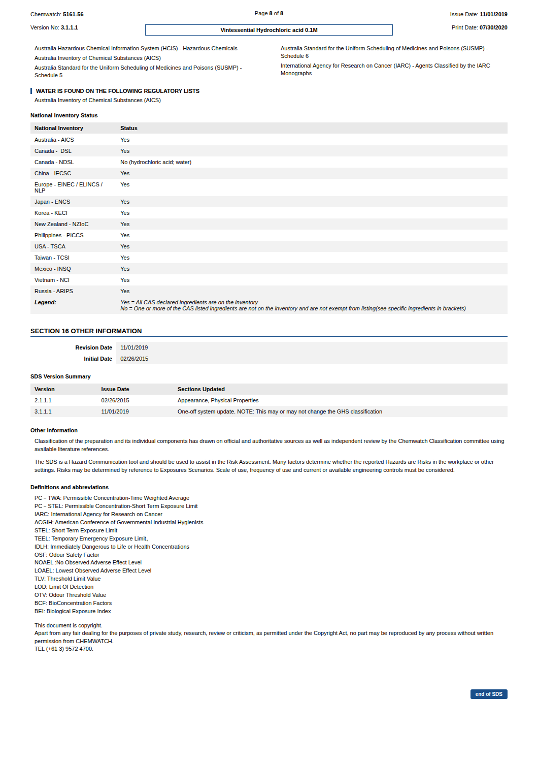Chemwatch: 5161-56
Version No: 3.1.1.1
Page 8 of 8
Vintessential Hydrochloric acid 0.1M
Issue Date: 11/01/2019
Print Date: 07/30/2020
Australia Hazardous Chemical Information System (HCIS) - Hazardous Chemicals
Australia Inventory of Chemical Substances (AICS)
Australia Standard for the Uniform Scheduling of Medicines and Poisons (SUSMP) - Schedule 5
Australia Standard for the Uniform Scheduling of Medicines and Poisons (SUSMP) - Schedule 6
International Agency for Research on Cancer (IARC) - Agents Classified by the IARC Monographs
WATER IS FOUND ON THE FOLLOWING REGULATORY LISTS
Australia Inventory of Chemical Substances (AICS)
National Inventory Status
| National Inventory | Status |
| --- | --- |
| Australia - AICS | Yes |
| Canada - DSL | Yes |
| Canada - NDSL | No (hydrochloric acid; water) |
| China - IECSC | Yes |
| Europe - EINEC / ELINCS / NLP | Yes |
| Japan - ENCS | Yes |
| Korea - KECI | Yes |
| New Zealand - NZIoC | Yes |
| Philippines - PICCS | Yes |
| USA - TSCA | Yes |
| Taiwan - TCSI | Yes |
| Mexico - INSQ | Yes |
| Vietnam - NCI | Yes |
| Russia - ARIPS | Yes |
| Legend: | Yes = All CAS declared ingredients are on the inventory No = One or more of the CAS listed ingredients are not on the inventory and are not exempt from listing(see specific ingredients in brackets) |
SECTION 16 OTHER INFORMATION
| Revision Date | 11/01/2019 |
| Initial Date | 02/26/2015 |
SDS Version Summary
| Version | Issue Date | Sections Updated |
| --- | --- | --- |
| 2.1.1.1 | 02/26/2015 | Appearance, Physical Properties |
| 3.1.1.1 | 11/01/2019 | One-off system update. NOTE: This may or may not change the GHS classification |
Other information
Classification of the preparation and its individual components has drawn on official and authoritative sources as well as independent review by the Chemwatch Classification committee using available literature references.
The SDS is a Hazard Communication tool and should be used to assist in the Risk Assessment. Many factors determine whether the reported Hazards are Risks in the workplace or other settings. Risks may be determined by reference to Exposures Scenarios. Scale of use, frequency of use and current or available engineering controls must be considered.
Definitions and abbreviations
PC－TWA: Permissible Concentration-Time Weighted Average
PC－STEL: Permissible Concentration-Short Term Exposure Limit
IARC: International Agency for Research on Cancer
ACGIH: American Conference of Governmental Industrial Hygienists
STEL: Short Term Exposure Limit
TEEL: Temporary Emergency Exposure Limit。
IDLH: Immediately Dangerous to Life or Health Concentrations
OSF: Odour Safety Factor
NOAEL :No Observed Adverse Effect Level
LOAEL: Lowest Observed Adverse Effect Level
TLV: Threshold Limit Value
LOD: Limit Of Detection
OTV: Odour Threshold Value
BCF: BioConcentration Factors
BEI: Biological Exposure Index
This document is copyright.
Apart from any fair dealing for the purposes of private study, research, review or criticism, as permitted under the Copyright Act, no part may be reproduced by any process without written permission from CHEMWATCH.
TEL (+61 3) 9572 4700.
end of SDS